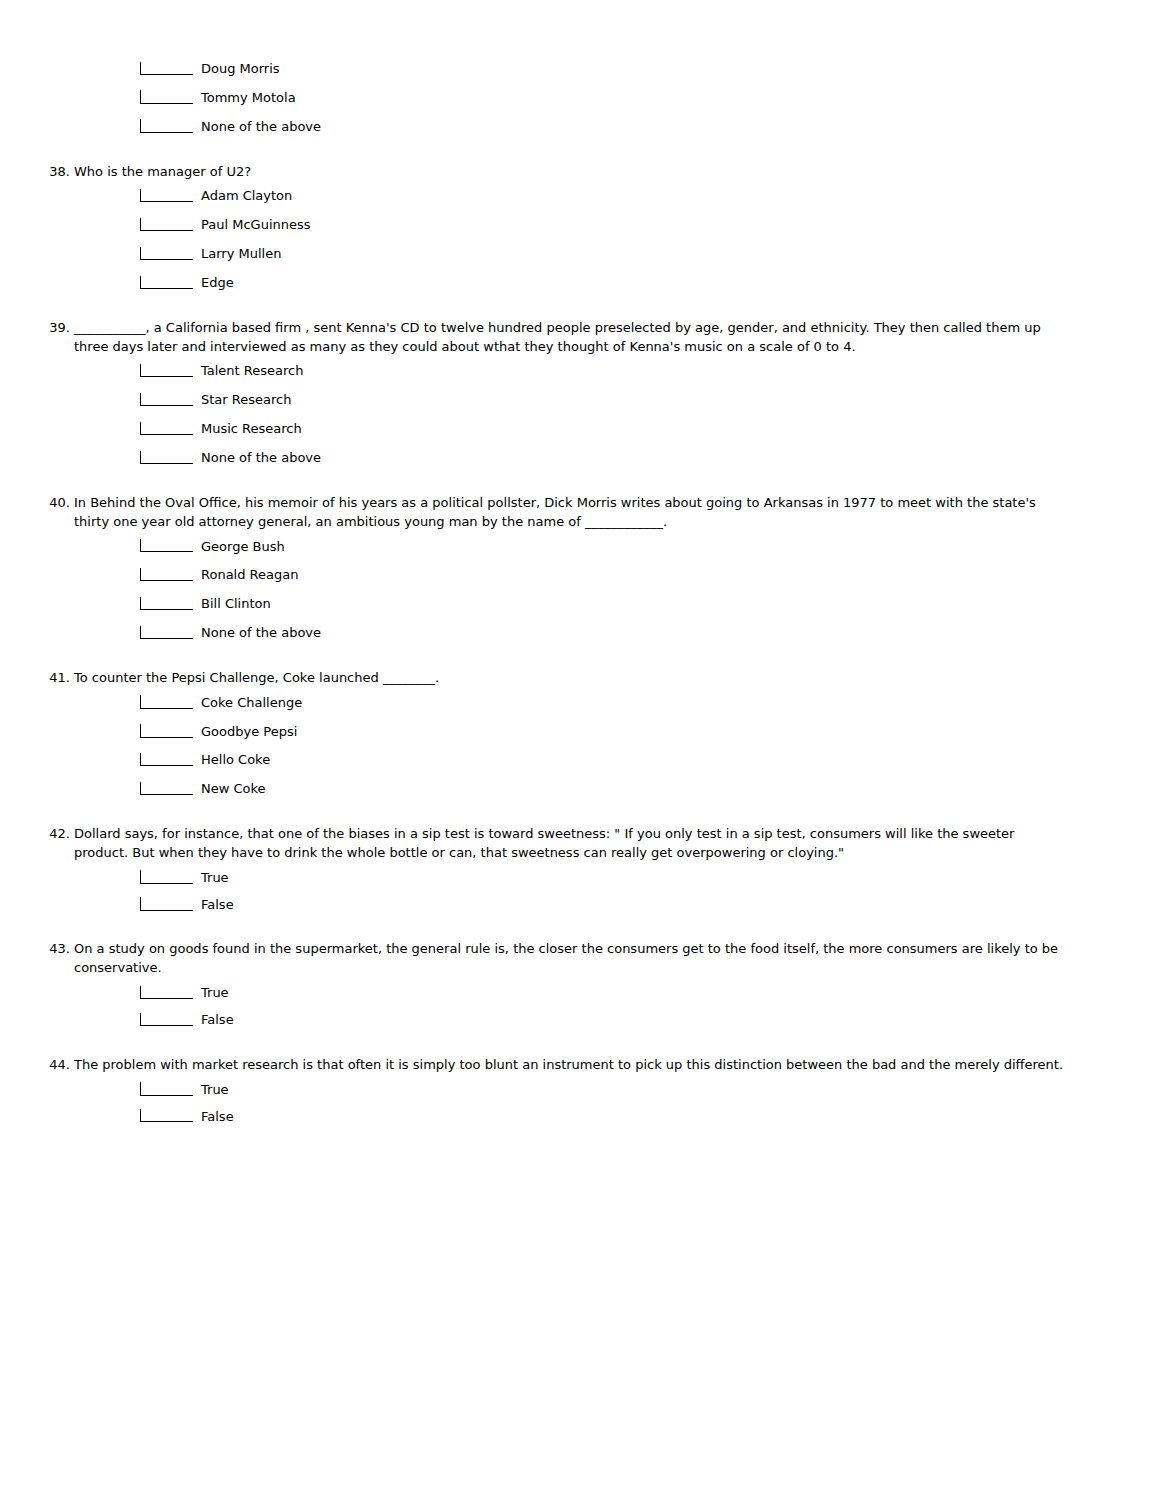Doug Morris
Tommy Motola
None of the above
38.
Who is the manager of U2?
Adam Clayton
Paul McGuinness
Larry Mullen
Edge
39.
___________, a California based firm , sent Kenna's CD to twelve hundred people preselected by age, gender, and ethnicity. They then called them up three days later and interviewed as many as they could about wthat they thought of Kenna's music on a scale of 0 to 4.
Talent Research
Star Research
Music Research
None of the above
40.
In Behind the Oval Office, his memoir of his years as a political pollster, Dick Morris writes about going to Arkansas in 1977 to meet with the state's thirty one year old attorney general, an ambitious young man by the name of ____________.
George Bush
Ronald Reagan
Bill Clinton
None of the above
41.
To counter the Pepsi Challenge, Coke launched ________.
Coke Challenge
Goodbye Pepsi
Hello Coke
New Coke
42.
Dollard says, for instance, that one of the biases in a sip test is toward sweetness: " If you only test in a sip test, consumers will like the sweeter product. But when they have to drink the whole bottle or can, that sweetness can really get overpowering or cloying."
True
False
43.
On a study on goods found in the supermarket, the general rule is, the closer the consumers get to the food itself, the more consumers are likely to be conservative.
True
False
44.
The problem with market research is that often it is simply too blunt an instrument to pick up this distinction between the bad and the merely different.
True
False